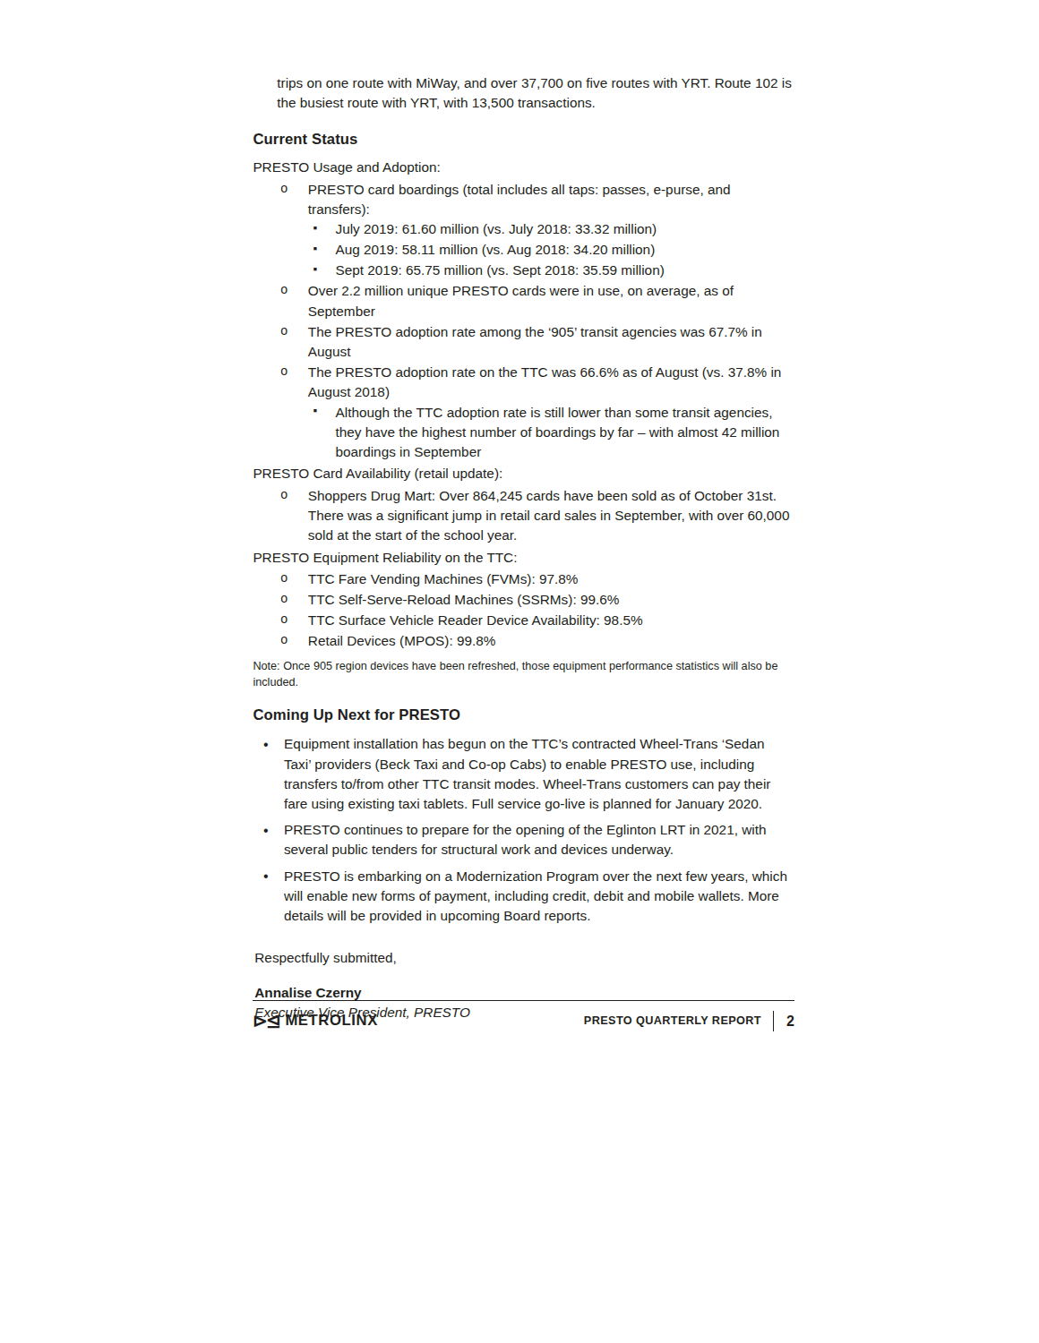trips on one route with MiWay, and over 37,700 on five routes with YRT. Route 102 is the busiest route with YRT, with 13,500 transactions.
Current Status
PRESTO Usage and Adoption:
PRESTO card boardings (total includes all taps: passes, e-purse, and transfers):
July 2019: 61.60 million (vs. July 2018: 33.32 million)
Aug 2019: 58.11 million (vs. Aug 2018: 34.20 million)
Sept 2019: 65.75 million (vs. Sept 2018: 35.59 million)
Over 2.2 million unique PRESTO cards were in use, on average, as of September
The PRESTO adoption rate among the ‘905’ transit agencies was 67.7% in August
The PRESTO adoption rate on the TTC was 66.6% as of August (vs. 37.8% in August 2018)
Although the TTC adoption rate is still lower than some transit agencies, they have the highest number of boardings by far – with almost 42 million boardings in September
PRESTO Card Availability (retail update):
Shoppers Drug Mart: Over 864,245 cards have been sold as of October 31st.
There was a significant jump in retail card sales in September, with over 60,000 sold at the start of the school year.
PRESTO Equipment Reliability on the TTC:
TTC Fare Vending Machines (FVMs): 97.8%
TTC Self-Serve-Reload Machines (SSRMs): 99.6%
TTC Surface Vehicle Reader Device Availability: 98.5%
Retail Devices (MPOS): 99.8%
Note: Once 905 region devices have been refreshed, those equipment performance statistics will also be included.
Coming Up Next for PRESTO
Equipment installation has begun on the TTC’s contracted Wheel-Trans ‘Sedan Taxi’ providers (Beck Taxi and Co-op Cabs) to enable PRESTO use, including transfers to/from other TTC transit modes. Wheel-Trans customers can pay their fare using existing taxi tablets. Full service go-live is planned for January 2020.
PRESTO continues to prepare for the opening of the Eglinton LRT in 2021, with several public tenders for structural work and devices underway.
PRESTO is embarking on a Modernization Program over the next few years, which will enable new forms of payment, including credit, debit and mobile wallets. More details will be provided in upcoming Board reports.
Respectfully submitted,
Annalise Czerny
Executive Vice President, PRESTO
⊳⊴METROLINX
PRESTO QUARTERLY REPORT 2